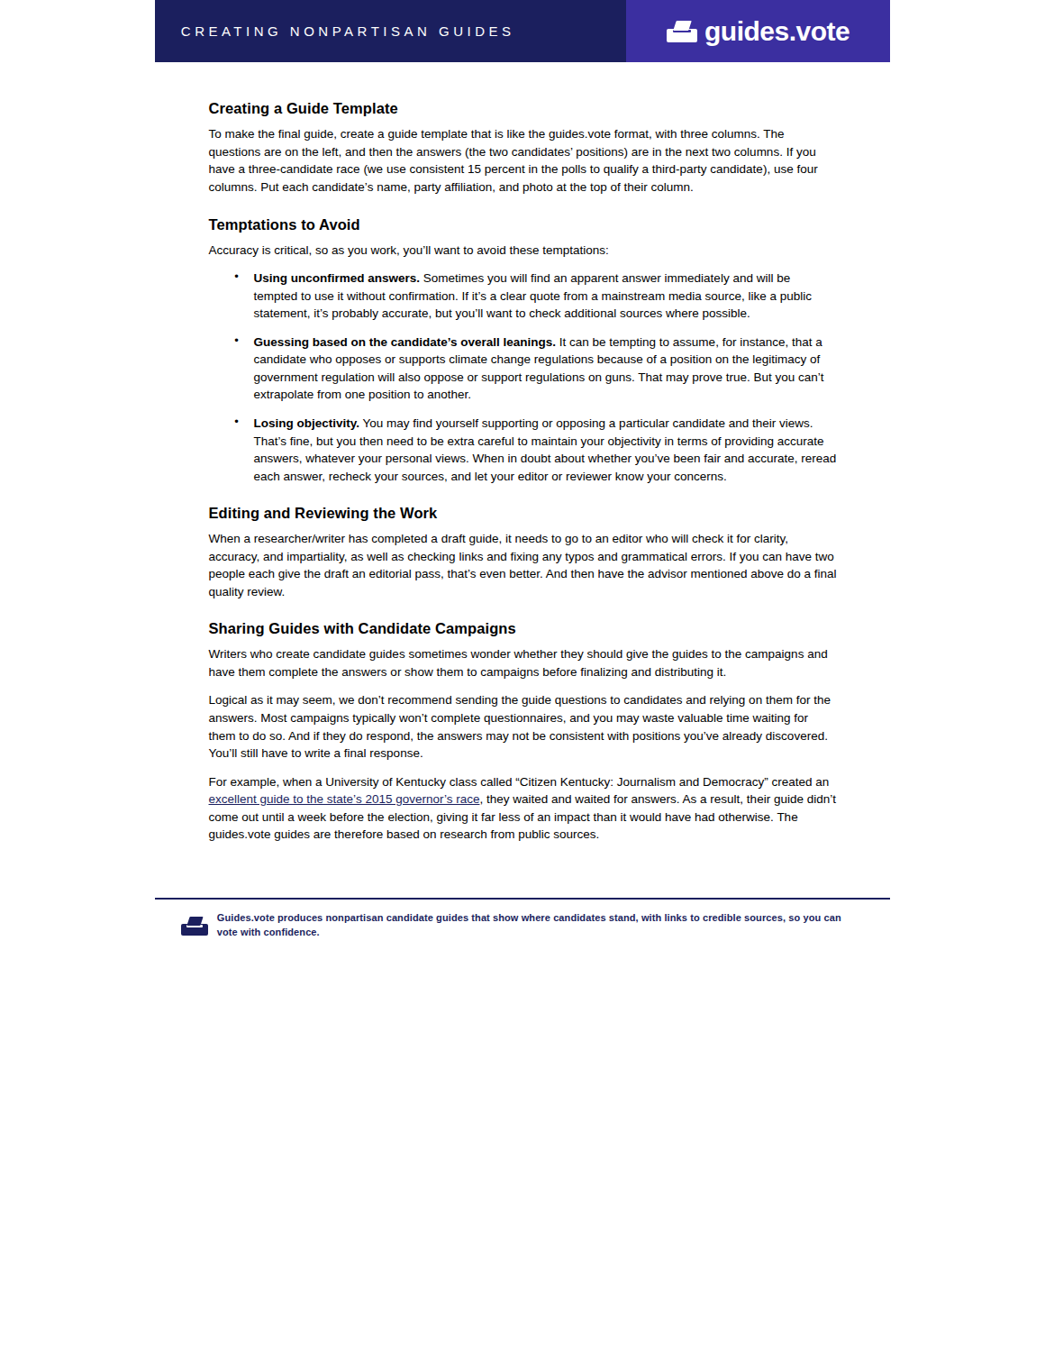Creating Nonpartisan Guides
guides.vote
Creating a Guide Template
To make the final guide, create a guide template that is like the guides.vote format, with three columns. The questions are on the left, and then the answers (the two candidates’ positions) are in the next two columns. If you have a three-candidate race (we use consistent 15 percent in the polls to qualify a third-party candidate), use four columns. Put each candidate’s name, party affiliation, and photo at the top of their column.
Temptations to Avoid
Accuracy is critical, so as you work, you’ll want to avoid these temptations:
Using unconfirmed answers. Sometimes you will find an apparent answer immediately and will be tempted to use it without confirmation. If it’s a clear quote from a mainstream media source, like a public statement, it’s probably accurate, but you’ll want to check additional sources where possible.
Guessing based on the candidate’s overall leanings. It can be tempting to assume, for instance, that a candidate who opposes or supports climate change regulations because of a position on the legitimacy of government regulation will also oppose or support regulations on guns. That may prove true. But you can’t extrapolate from one position to another.
Losing objectivity. You may find yourself supporting or opposing a particular candidate and their views. That’s fine, but you then need to be extra careful to maintain your objectivity in terms of providing accurate answers, whatever your personal views. When in doubt about whether you’ve been fair and accurate, reread each answer, recheck your sources, and let your editor or reviewer know your concerns.
Editing and Reviewing the Work
When a researcher/writer has completed a draft guide, it needs to go to an editor who will check it for clarity, accuracy, and impartiality, as well as checking links and fixing any typos and grammatical errors. If you can have two people each give the draft an editorial pass, that’s even better. And then have the advisor mentioned above do a final quality review.
Sharing Guides with Candidate Campaigns
Writers who create candidate guides sometimes wonder whether they should give the guides to the campaigns and have them complete the answers or show them to campaigns before finalizing and distributing it.
Logical as it may seem, we don’t recommend sending the guide questions to candidates and relying on them for the answers. Most campaigns typically won’t complete questionnaires, and you may waste valuable time waiting for them to do so. And if they do respond, the answers may not be consistent with positions you’ve already discovered. You’ll still have to write a final response.
For example, when a University of Kentucky class called “Citizen Kentucky: Journalism and Democracy” created an excellent guide to the state’s 2015 governor’s race, they waited and waited for answers. As a result, their guide didn’t come out until a week before the election, giving it far less of an impact than it would have had otherwise. The guides.vote guides are therefore based on research from public sources.
Guides.vote produces nonpartisan candidate guides that show where candidates stand, with links to credible sources, so you can vote with confidence.